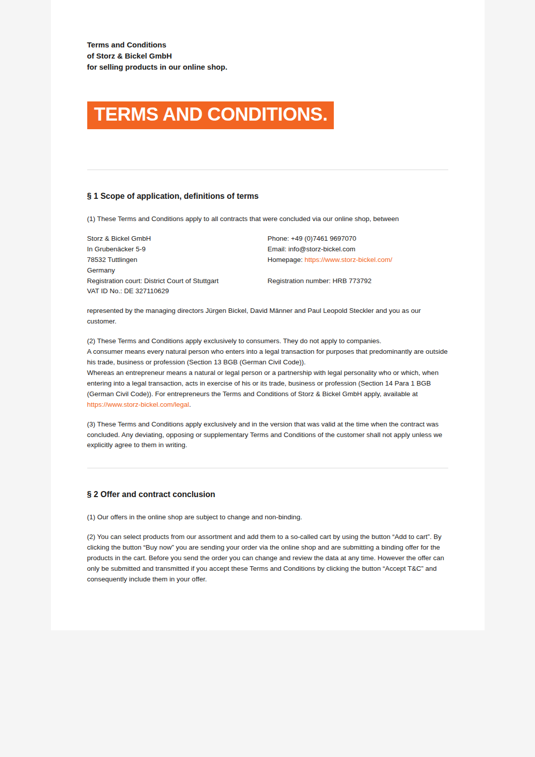Terms and Conditions
of Storz & Bickel GmbH
for selling products in our online shop.
TERMS AND CONDITIONS.
§ 1 Scope of application, definitions of terms
(1) These Terms and Conditions apply to all contracts that were concluded via our online shop, between
| Storz & Bickel GmbH | Phone: +49 (0)7461 9697070 |
| In Grubenäcker 5-9 | Email: info@storz-bickel.com |
| 78532 Tuttlingen | Homepage: https://www.storz-bickel.com/ |
| Germany | |
| Registration court: District Court of Stuttgart | Registration number: HRB 773792 |
| VAT ID No.: DE 327110629 | |
represented by the managing directors Jürgen Bickel, David Männer and Paul Leopold Steckler and you as our customer.
(2) These Terms and Conditions apply exclusively to consumers. They do not apply to companies.
A consumer means every natural person who enters into a legal transaction for purposes that predominantly are outside his trade, business or profession (Section 13 BGB (German Civil Code)).
Whereas an entrepreneur means a natural or legal person or a partnership with legal personality who or which, when entering into a legal transaction, acts in exercise of his or its trade, business or profession (Section 14 Para 1 BGB (German Civil Code)). For entrepreneurs the Terms and Conditions of Storz & Bickel GmbH apply, available at https://www.storz-bickel.com/legal.
(3) These Terms and Conditions apply exclusively and in the version that was valid at the time when the contract was concluded. Any deviating, opposing or supplementary Terms and Conditions of the customer shall not apply unless we explicitly agree to them in writing.
§ 2 Offer and contract conclusion
(1) Our offers in the online shop are subject to change and non-binding.
(2) You can select products from our assortment and add them to a so-called cart by using the button “Add to cart”. By clicking the button “Buy now” you are sending your order via the online shop and are submitting a binding offer for the products in the cart. Before you send the order you can change and review the data at any time. However the offer can only be submitted and transmitted if you accept these Terms and Conditions by clicking the button “Accept T&C” and consequently include them in your offer.